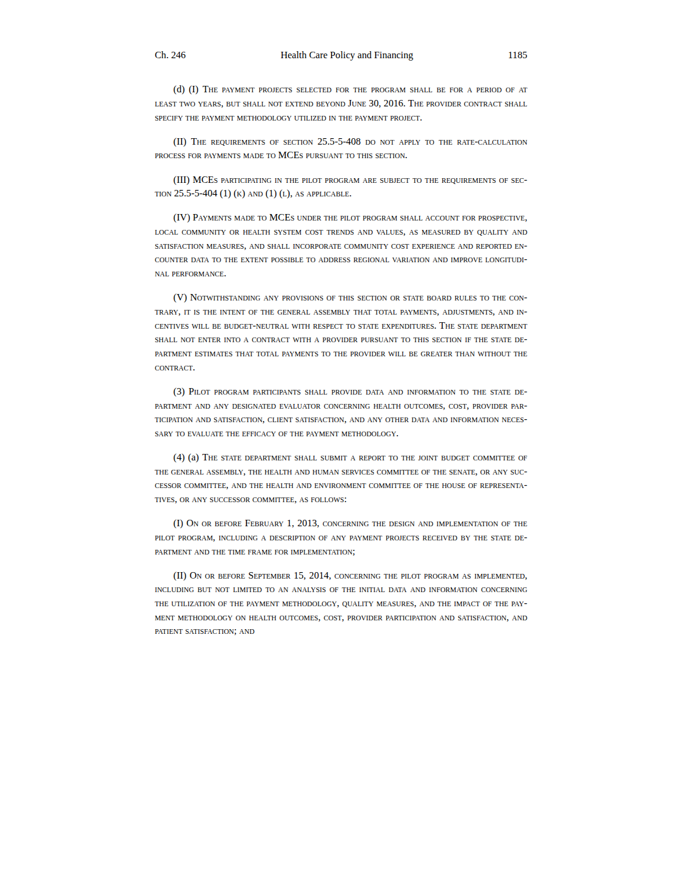Ch. 246 Health Care Policy and Financing 1185
(d) (I) The payment projects selected for the program shall be for a period of at least two years, but shall not extend beyond June 30, 2016. The provider contract shall specify the payment methodology utilized in the payment project.
(II) The requirements of section 25.5-5-408 do not apply to the rate-calculation process for payments made to MCEs pursuant to this section.
(III) MCEs participating in the pilot program are subject to the requirements of section 25.5-5-404 (1) (k) and (1) (l), as applicable.
(IV) Payments made to MCEs under the pilot program shall account for prospective, local community or health system cost trends and values, as measured by quality and satisfaction measures, and shall incorporate community cost experience and reported encounter data to the extent possible to address regional variation and improve longitudinal performance.
(V) Notwithstanding any provisions of this section or state board rules to the contrary, it is the intent of the general assembly that total payments, adjustments, and incentives will be budget-neutral with respect to state expenditures. The state department shall not enter into a contract with a provider pursuant to this section if the state department estimates that total payments to the provider will be greater than without the contract.
(3) Pilot program participants shall provide data and information to the state department and any designated evaluator concerning health outcomes, cost, provider participation and satisfaction, client satisfaction, and any other data and information necessary to evaluate the efficacy of the payment methodology.
(4) (a) The state department shall submit a report to the joint budget committee of the general assembly, the health and human services committee of the senate, or any successor committee, and the health and environment committee of the house of representatives, or any successor committee, as follows:
(I) On or before February 1, 2013, concerning the design and implementation of the pilot program, including a description of any payment projects received by the state department and the time frame for implementation;
(II) On or before September 15, 2014, concerning the pilot program as implemented, including but not limited to an analysis of the initial data and information concerning the utilization of the payment methodology, quality measures, and the impact of the payment methodology on health outcomes, cost, provider participation and satisfaction, and patient satisfaction; and